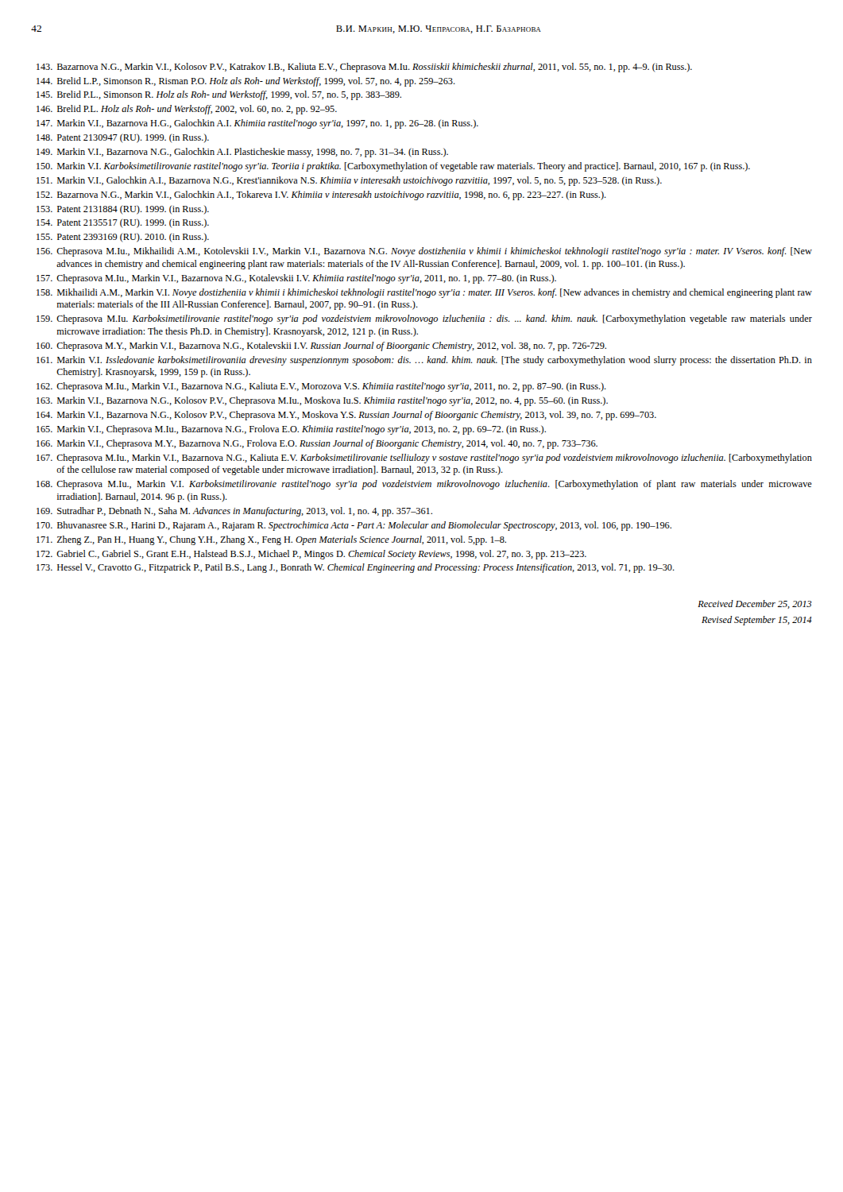42
В.И. Маркин, М.Ю. Чепрасова, Н.Г. Базарнова
Bazarnova N.G., Markin V.I., Kolosov P.V., Katrakov I.B., Kaliuta E.V., Cheprasova M.Iu. Rossiiskii khimicheskii zhurnal, 2011, vol. 55, no. 1, pp. 4–9. (in Russ.).
Brelid L.P., Simonson R., Risman P.O. Holz als Roh- und Werkstoff, 1999, vol. 57, no. 4, pp. 259–263.
Brelid P.L., Simonson R. Holz als Roh- und Werkstoff, 1999, vol. 57, no. 5, pp. 383–389.
Brelid P.L. Holz als Roh- und Werkstoff, 2002, vol. 60, no. 2, pp. 92–95.
Markin V.I., Bazarnova H.G., Galochkin A.I. Khimiia rastitel'nogo syr'ia, 1997, no. 1, pp. 26–28. (in Russ.).
Patent 2130947 (RU). 1999. (in Russ.).
Markin V.I., Bazarnova N.G., Galochkin A.I. Plasticheskie massy, 1998, no. 7, pp. 31–34. (in Russ.).
Markin V.I. Karboksimetilirovanie rastitel'nogo syr'ia. Teoriia i praktika. [Carboxymethylation of vegetable raw materials. Theory and practice]. Barnaul, 2010, 167 p. (in Russ.).
Markin V.I., Galochkin A.I., Bazarnova N.G., Krest'iannikova N.S. Khimiia v interesakh ustoichivogo razvitiia, 1997, vol. 5, no. 5, pp. 523–528. (in Russ.).
Bazarnova N.G., Markin V.I., Galochkin A.I., Tokareva I.V. Khimiia v interesakh ustoichivogo razvitiia, 1998, no. 6, pp. 223–227. (in Russ.).
Patent 2131884 (RU). 1999. (in Russ.).
Patent 2135517 (RU). 1999. (in Russ.).
Patent 2393169 (RU). 2010. (in Russ.).
Cheprasova M.Iu., Mikhailidi A.M., Kotolevskii I.V., Markin V.I., Bazarnova N.G. Novye dostizheniia v khimii i khimicheskoi tekhnologii rastitel'nogo syr'ia : mater. IV Vseros. konf. [New advances in chemistry and chemical engineering plant raw materials: materials of the IV All-Russian Conference]. Barnaul, 2009, vol. 1. pp. 100–101. (in Russ.).
Cheprasova M.Iu., Markin V.I., Bazarnova N.G., Kotalevskii I.V. Khimiia rastitel'nogo syr'ia, 2011, no. 1, pp. 77–80. (in Russ.).
Mikhailidi A.M., Markin V.I. Novye dostizheniia v khimii i khimicheskoi tekhnologii rastitel'nogo syr'ia : mater. III Vseros. konf. [New advances in chemistry and chemical engineering plant raw materials: materials of the III All-Russian Conference]. Barnaul, 2007, pp. 90–91. (in Russ.).
Cheprasova M.Iu. Karboksimetilirovanie rastitel'nogo syr'ia pod vozdeistviem mikrovolnovogo izlucheniia : dis. ... kand. khim. nauk. [Carboxymethylation vegetable raw materials under microwave irradiation: The thesis Ph.D. in Chemistry]. Krasnoyarsk, 2012, 121 p. (in Russ.).
Cheprasova M.Y., Markin V.I., Bazarnova N.G., Kotalevskii I.V. Russian Journal of Bioorganic Chemistry, 2012, vol. 38, no. 7, pp. 726-729.
Markin V.I. Issledovanie karboksimetilirovaniia drevesiny suspenzionnym sposobom: dis. … kand. khim. nauk. [The study carboxymethylation wood slurry process: the dissertation Ph.D. in Chemistry]. Krasnoyarsk, 1999, 159 p. (in Russ.).
Cheprasova M.Iu., Markin V.I., Bazarnova N.G., Kaliuta E.V., Morozova V.S. Khimiia rastitel'nogo syr'ia, 2011, no. 2, pp. 87–90. (in Russ.).
Markin V.I., Bazarnova N.G., Kolosov P.V., Cheprasova M.Iu., Moskova Iu.S. Khimiia rastitel'nogo syr'ia, 2012, no. 4, pp. 55–60. (in Russ.).
Markin V.I., Bazarnova N.G., Kolosov P.V., Cheprasova M.Y., Moskova Y.S. Russian Journal of Bioorganic Chemistry, 2013, vol. 39, no. 7, pp. 699–703.
Markin V.I., Cheprasova M.Iu., Bazarnova N.G., Frolova E.O. Khimiia rastitel'nogo syr'ia, 2013, no. 2, pp. 69–72. (in Russ.).
Markin V.I., Cheprasova M.Y., Bazarnova N.G., Frolova E.O. Russian Journal of Bioorganic Chemistry, 2014, vol. 40, no. 7, pp. 733–736.
Cheprasova M.Iu., Markin V.I., Bazarnova N.G., Kaliuta E.V. Karboksimetilirovanie tselliulozy v sostave rastitel'nogo syr'ia pod vozdeistviem mikrovolnovogo izlucheniia. [Carboxymethylation of the cellulose raw material composed of vegetable under microwave irradiation]. Barnaul, 2013, 32 p. (in Russ.).
Cheprasova M.Iu., Markin V.I. Karboksimetilirovanie rastitel'nogo syr'ia pod vozdeistviem mikrovolnovogo izlucheniia. [Carboxymethylation of plant raw materials under microwave irradiation]. Barnaul, 2014. 96 p. (in Russ.).
Sutradhar P., Debnath N., Saha M. Advances in Manufacturing, 2013, vol. 1, no. 4, pp. 357–361.
Bhuvanasree S.R., Harini D., Rajaram A., Rajaram R. Spectrochimica Acta - Part A: Molecular and Biomolecular Spectroscopy, 2013, vol. 106, pp. 190–196.
Zheng Z., Pan H., Huang Y., Chung Y.H., Zhang X., Feng H. Open Materials Science Journal, 2011, vol. 5,pp. 1–8.
Gabriel C., Gabriel S., Grant E.H., Halstead B.S.J., Michael P., Mingos D. Chemical Society Reviews, 1998, vol. 27, no. 3, pp. 213–223.
Hessel V., Cravotto G., Fitzpatrick P., Patil B.S., Lang J., Bonrath W. Chemical Engineering and Processing: Process Intensification, 2013, vol. 71, pp. 19–30.
Received December 25, 2013
Revised September 15, 2014